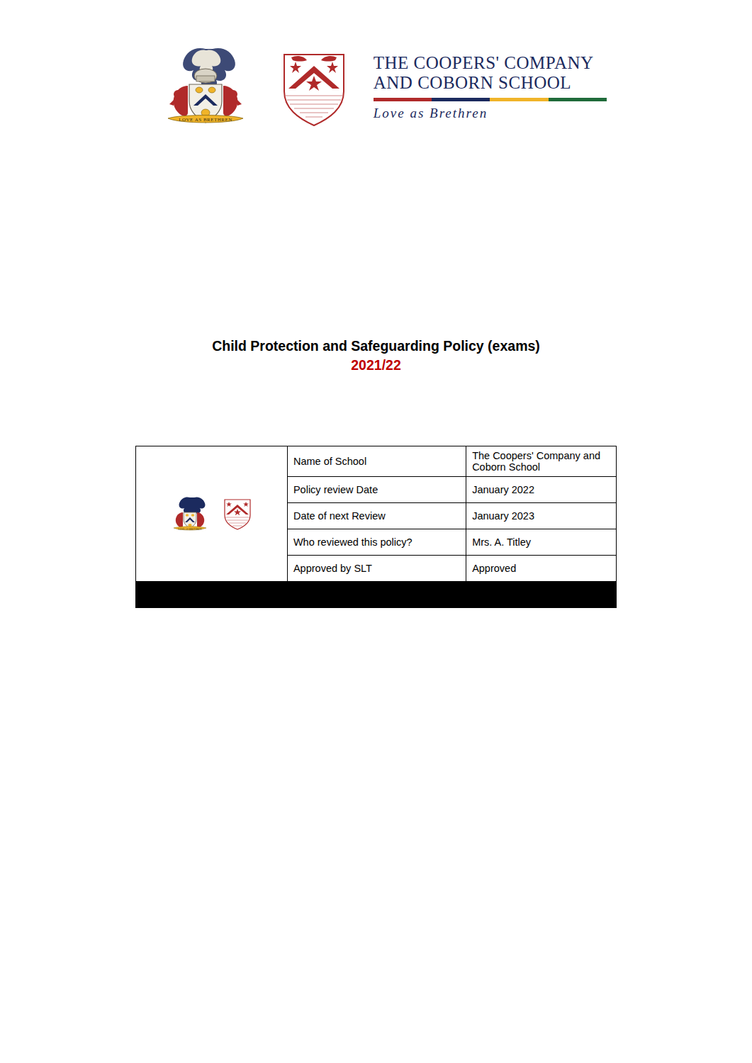LOVE AS BRETHREN
THE COOPERS' COMPANY
AND COBORN SCHOOL
Love as Brethren
Child Protection and Safeguarding Policy (exams) 2021/22
| LOVE AS BRETHREN | Name of School | The Coopers' Company and Coborn School |
| Policy review Date | January 2022 |
| Date of next Review | January 2023 |
| Who reviewed this policy? | Mrs. A. Titley |
| Approved by SLT | Approved |